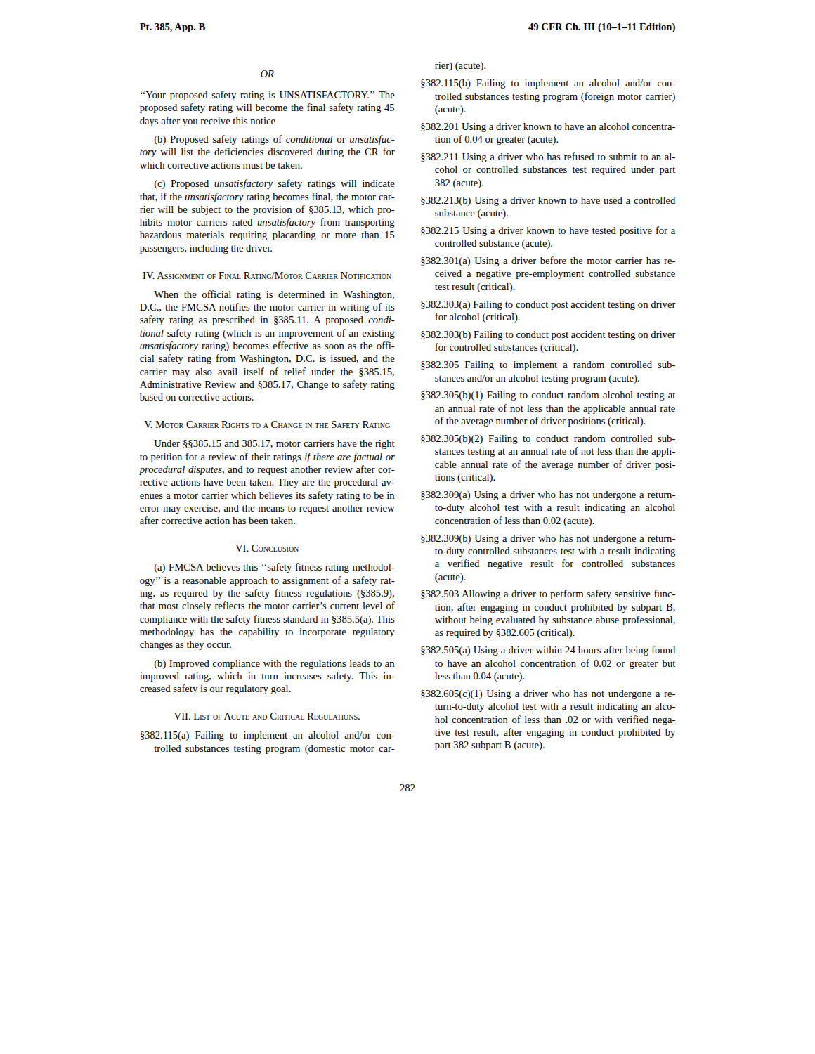Pt. 385, App. B 49 CFR Ch. III (10–1–11 Edition)
OR
‘‘Your proposed safety rating is UNSATISFACTORY.’’ The proposed safety rating will become the final safety rating 45 days after you receive this notice
(b) Proposed safety ratings of conditional or unsatisfactory will list the deficiencies discovered during the CR for which corrective actions must be taken.
(c) Proposed unsatisfactory safety ratings will indicate that, if the unsatisfactory rating becomes final, the motor carrier will be subject to the provision of §385.13, which prohibits motor carriers rated unsatisfactory from transporting hazardous materials requiring placarding or more than 15 passengers, including the driver.
IV. Assignment of Final Rating/Motor Carrier Notification
When the official rating is determined in Washington, D.C., the FMCSA notifies the motor carrier in writing of its safety rating as prescribed in §385.11. A proposed conditional safety rating (which is an improvement of an existing unsatisfactory rating) becomes effective as soon as the official safety rating from Washington, D.C. is issued, and the carrier may also avail itself of relief under the §385.15, Administrative Review and §385.17, Change to safety rating based on corrective actions.
V. Motor Carrier Rights to a Change in the Safety Rating
Under §§385.15 and 385.17, motor carriers have the right to petition for a review of their ratings if there are factual or procedural disputes, and to request another review after corrective actions have been taken. They are the procedural avenues a motor carrier which believes its safety rating to be in error may exercise, and the means to request another review after corrective action has been taken.
VI. Conclusion
(a) FMCSA believes this ‘‘safety fitness rating methodology’’ is a reasonable approach to assignment of a safety rating, as required by the safety fitness regulations (§385.9), that most closely reflects the motor carrier’s current level of compliance with the safety fitness standard in §385.5(a). This methodology has the capability to incorporate regulatory changes as they occur.
(b) Improved compliance with the regulations leads to an improved rating, which in turn increases safety. This increased safety is our regulatory goal.
VII. List of Acute and Critical Regulations.
§382.115(a) Failing to implement an alcohol and/or controlled substances testing program (domestic motor carrier) (acute).
§382.115(b) Failing to implement an alcohol and/or controlled substances testing program (foreign motor carrier) (acute).
§382.201 Using a driver known to have an alcohol concentration of 0.04 or greater (acute).
§382.211 Using a driver who has refused to submit to an alcohol or controlled substances test required under part 382 (acute).
§382.213(b) Using a driver known to have used a controlled substance (acute).
§382.215 Using a driver known to have tested positive for a controlled substance (acute).
§382.301(a) Using a driver before the motor carrier has received a negative pre-employment controlled substance test result (critical).
§382.303(a) Failing to conduct post accident testing on driver for alcohol (critical).
§382.303(b) Failing to conduct post accident testing on driver for controlled substances (critical).
§382.305 Failing to implement a random controlled substances and/or an alcohol testing program (acute).
§382.305(b)(1) Failing to conduct random alcohol testing at an annual rate of not less than the applicable annual rate of the average number of driver positions (critical).
§382.305(b)(2) Failing to conduct random controlled substances testing at an annual rate of not less than the applicable annual rate of the average number of driver positions (critical).
§382.309(a) Using a driver who has not undergone a return-to-duty alcohol test with a result indicating an alcohol concentration of less than 0.02 (acute).
§382.309(b) Using a driver who has not undergone a return-to-duty controlled substances test with a result indicating a verified negative result for controlled substances (acute).
§382.503 Allowing a driver to perform safety sensitive function, after engaging in conduct prohibited by subpart B, without being evaluated by substance abuse professional, as required by §382.605 (critical).
§382.505(a) Using a driver within 24 hours after being found to have an alcohol concentration of 0.02 or greater but less than 0.04 (acute).
§382.605(c)(1) Using a driver who has not undergone a return-to-duty alcohol test with a result indicating an alcohol concentration of less than .02 or with verified negative test result, after engaging in conduct prohibited by part 382 subpart B (acute).
282